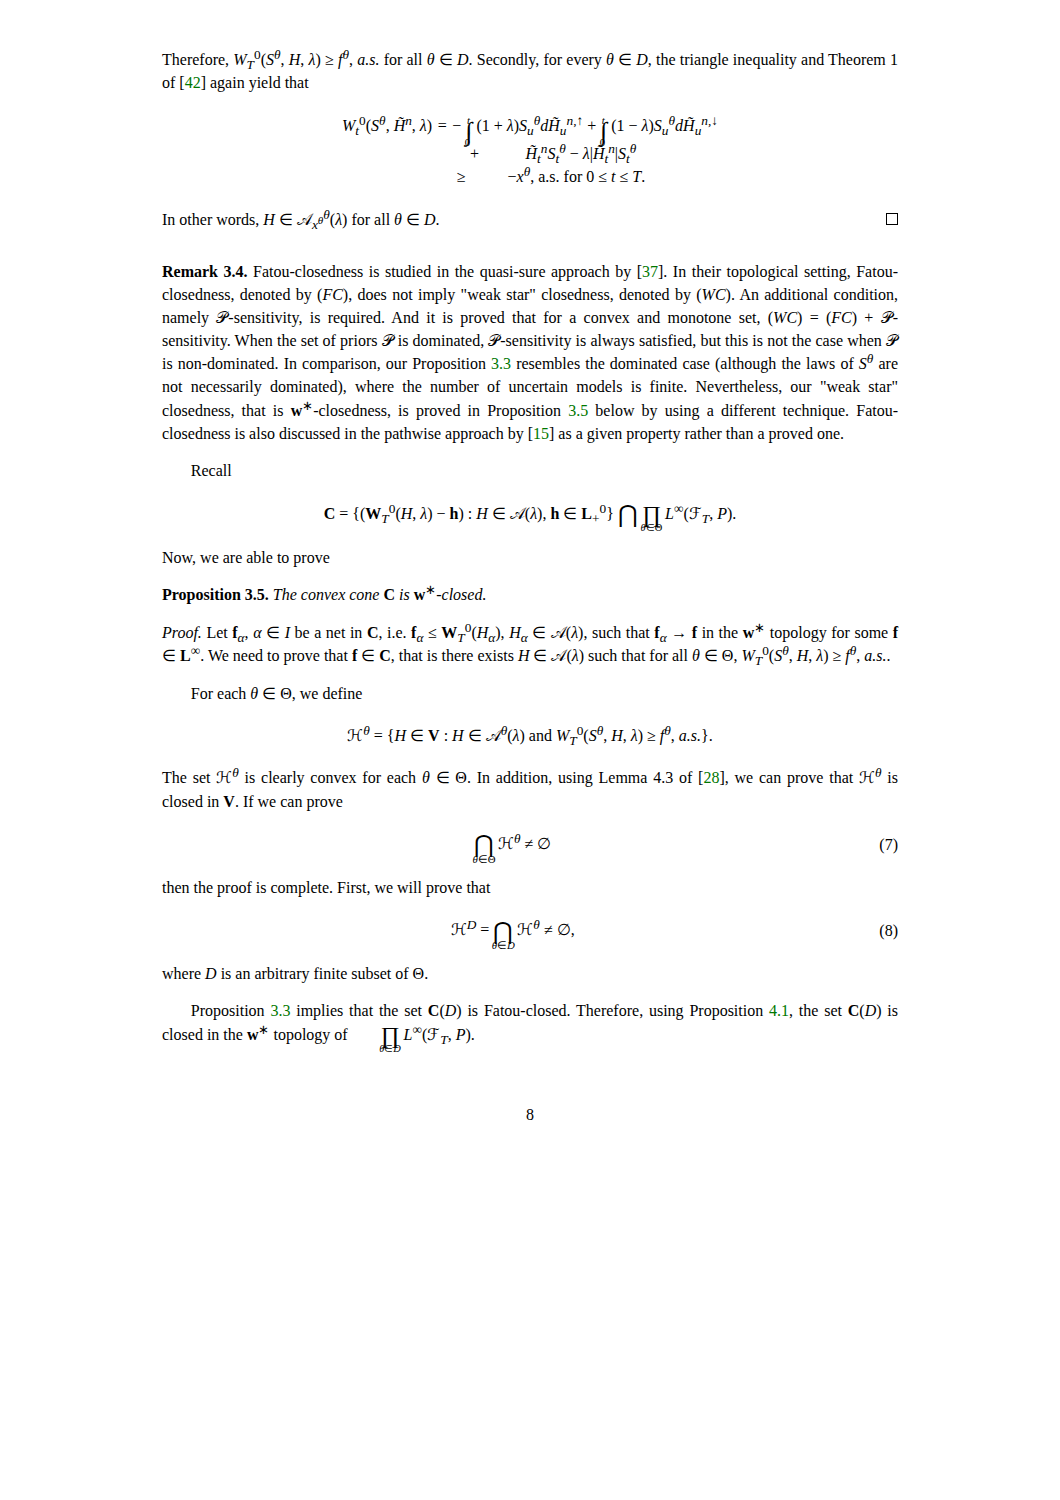Therefore, WT0(Sθ, H, λ) ≥ fθ, a.s. for all θ ∈ D. Secondly, for every θ ∈ D, the triangle inequality and Theorem 1 of [42] again yield that
Wt0(Sθ, H̃n, λ)
=
− ∫t 0 (1 + λ)SuθdH̃un,↑ + ∫t 0 (1 − λ)SuθdH̃un,↓
+
H̃tnStθ − λ|H̃tn|Stθ
≥
−xθ, a.s. for 0 ≤ t ≤ T.
In other words, H ∈ 𝒜xθθ(λ) for all θ ∈ D.
Remark 3.4. Fatou-closedness is studied in the quasi-sure approach by [37]. In their topological setting, Fatou-closedness, denoted by (FC), does not imply "weak star" closedness, denoted by (WC). An additional condition, namely 𝒫-sensitivity, is required. And it is proved that for a convex and monotone set, (WC) = (FC) + 𝒫-sensitivity. When the set of priors 𝒫 is dominated, 𝒫-sensitivity is always satisfied, but this is not the case when 𝒫 is non-dominated. In comparison, our Proposition 3.3 resembles the dominated case (although the laws of Sθ are not necessarily dominated), where the number of uncertain models is finite. Nevertheless, our "weak star" closedness, that is w∗-closedness, is proved in Proposition 3.5 below by using a different technique. Fatou-closedness is also discussed in the pathwise approach by [15] as a given property rather than a proved one.
Recall
C = {(WT0(H, λ) − h) : H ∈ 𝒜(λ), h ∈ L+0} ⋂ ∏θ∈Θ L∞(ℱT, P).
Now, we are able to prove
Proposition 3.5. The convex cone C is w∗-closed.
Proof. Let fα, α ∈ I be a net in C, i.e. fα ≤ WT0(Hα), Hα ∈ 𝒜(λ), such that fα → f in the w∗ topology for some f ∈ L∞. We need to prove that f ∈ C, that is there exists H ∈ 𝒜(λ) such that for all θ ∈ Θ, WT0(Sθ, H, λ) ≥ fθ, a.s..
For each θ ∈ Θ, we define
ℋθ = {H ∈ V : H ∈ 𝒜θ(λ) and WT0(Sθ, H, λ) ≥ fθ, a.s.}.
The set ℋθ is clearly convex for each θ ∈ Θ. In addition, using Lemma 4.3 of [28], we can prove that ℋθ is closed in V. If we can prove
⋂θ∈Θ ℋθ ≠ ∅
(7)
then the proof is complete. First, we will prove that
ℋD = ⋂θ∈D ℋθ ≠ ∅,
(8)
where D is an arbitrary finite subset of Θ.
Proposition 3.3 implies that the set C(D) is Fatou-closed. Therefore, using Proposition 4.1, the set C(D) is closed in the w∗ topology of ∏θ∈D L∞(ℱT, P).
8